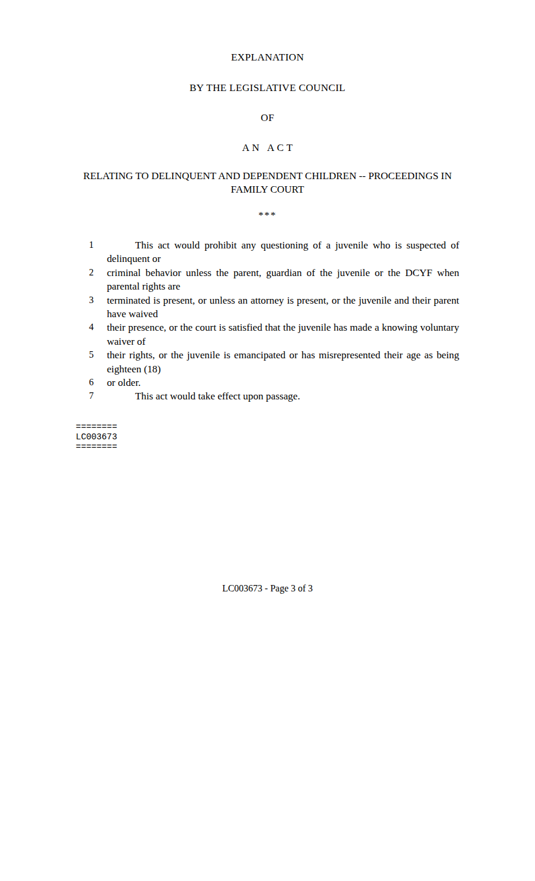EXPLANATION
BY THE LEGISLATIVE COUNCIL
OF
A N A C T
RELATING TO DELINQUENT AND DEPENDENT CHILDREN -- PROCEEDINGS IN
FAMILY COURT
***
| 1 | This act would prohibit any questioning of a juvenile who is suspected of delinquent or |
| 2 | criminal behavior unless the parent, guardian of the juvenile or the DCYF when parental rights are |
| 3 | terminated is present, or unless an attorney is present, or the juvenile and their parent have waived |
| 4 | their presence, or the court is satisfied that the juvenile has made a knowing voluntary waiver of |
| 5 | their rights, or the juvenile is emancipated or has misrepresented their age as being eighteen (18) |
| 6 | or older. |
| 7 | This act would take effect upon passage. |
========
LC003673
========
LC003673 - Page 3 of 3